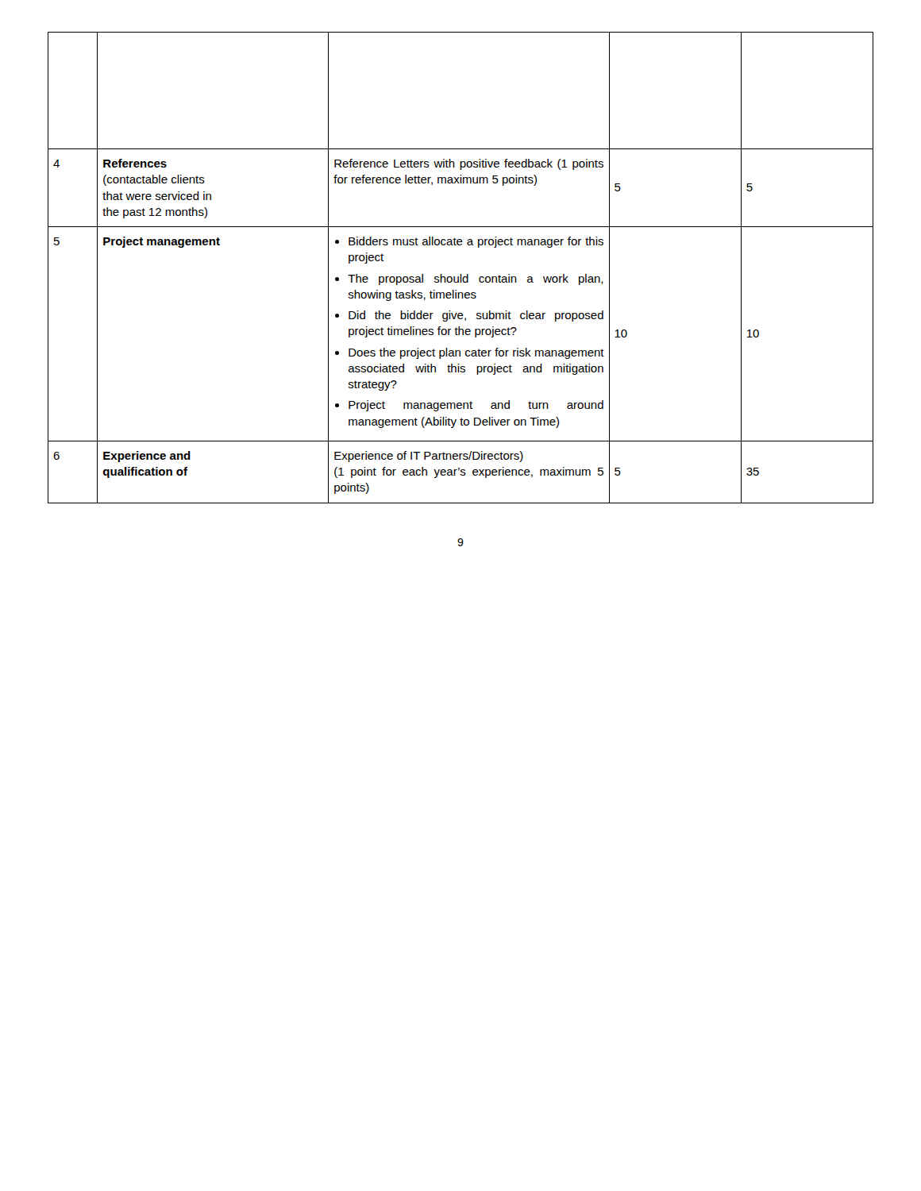| 4 | References (contactable clients that were serviced in the past 12 months) | Reference Letters with positive feedback (1 points for reference letter, maximum 5 points) | 5 | 5 |
| 5 | Project management | Bidders must allocate a project manager for this project The proposal should contain a work plan, showing tasks, timelines Did the bidder give, submit clear proposed project timelines for the project? Does the project plan cater for risk management associated with this project and mitigation strategy? Project management and turn around management (Ability to Deliver on Time) | 10 | 10 |
| 6 | Experience and qualification of | Experience of IT Partners/Directors) (1 point for each year’s experience, maximum 5 points) | 5 | 35 |
9